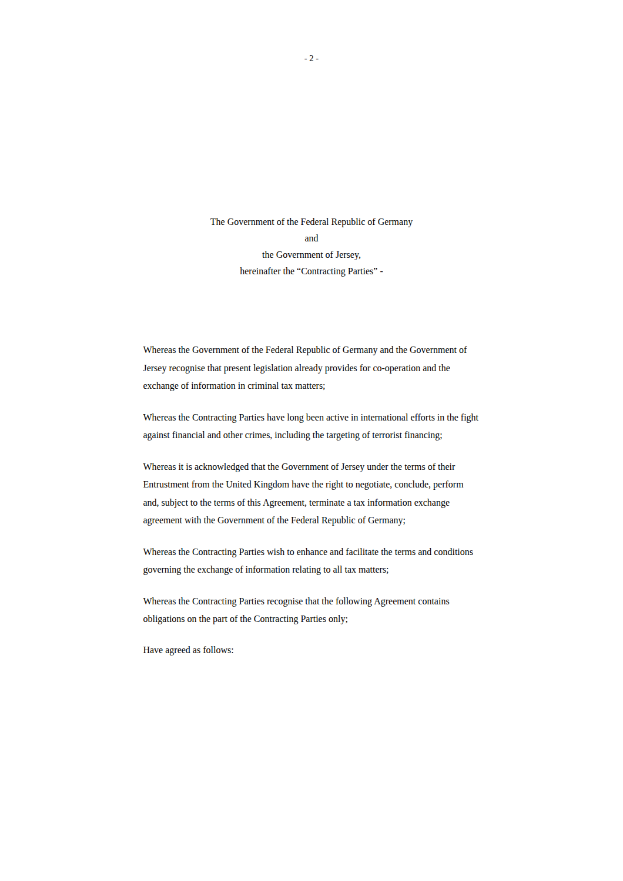- 2 -
The Government of the Federal Republic of Germany
and
the Government of Jersey,
hereinafter the “Contracting Parties” -
Whereas the Government of the Federal Republic of Germany and the Government of Jersey recognise that present legislation already provides for co-operation and the exchange of information in criminal tax matters;
Whereas the Contracting Parties have long been active in international efforts in the fight against financial and other crimes, including the targeting of terrorist financing;
Whereas it is acknowledged that the Government of Jersey under the terms of their Entrustment from the United Kingdom have the right to negotiate, conclude, perform and, subject to the terms of this Agreement, terminate a tax information exchange agreement with the Government of the Federal Republic of Germany;
Whereas the Contracting Parties wish to enhance and facilitate the terms and conditions governing the exchange of information relating to all tax matters;
Whereas the Contracting Parties recognise that the following Agreement contains obligations on the part of the Contracting Parties only;
Have agreed as follows: